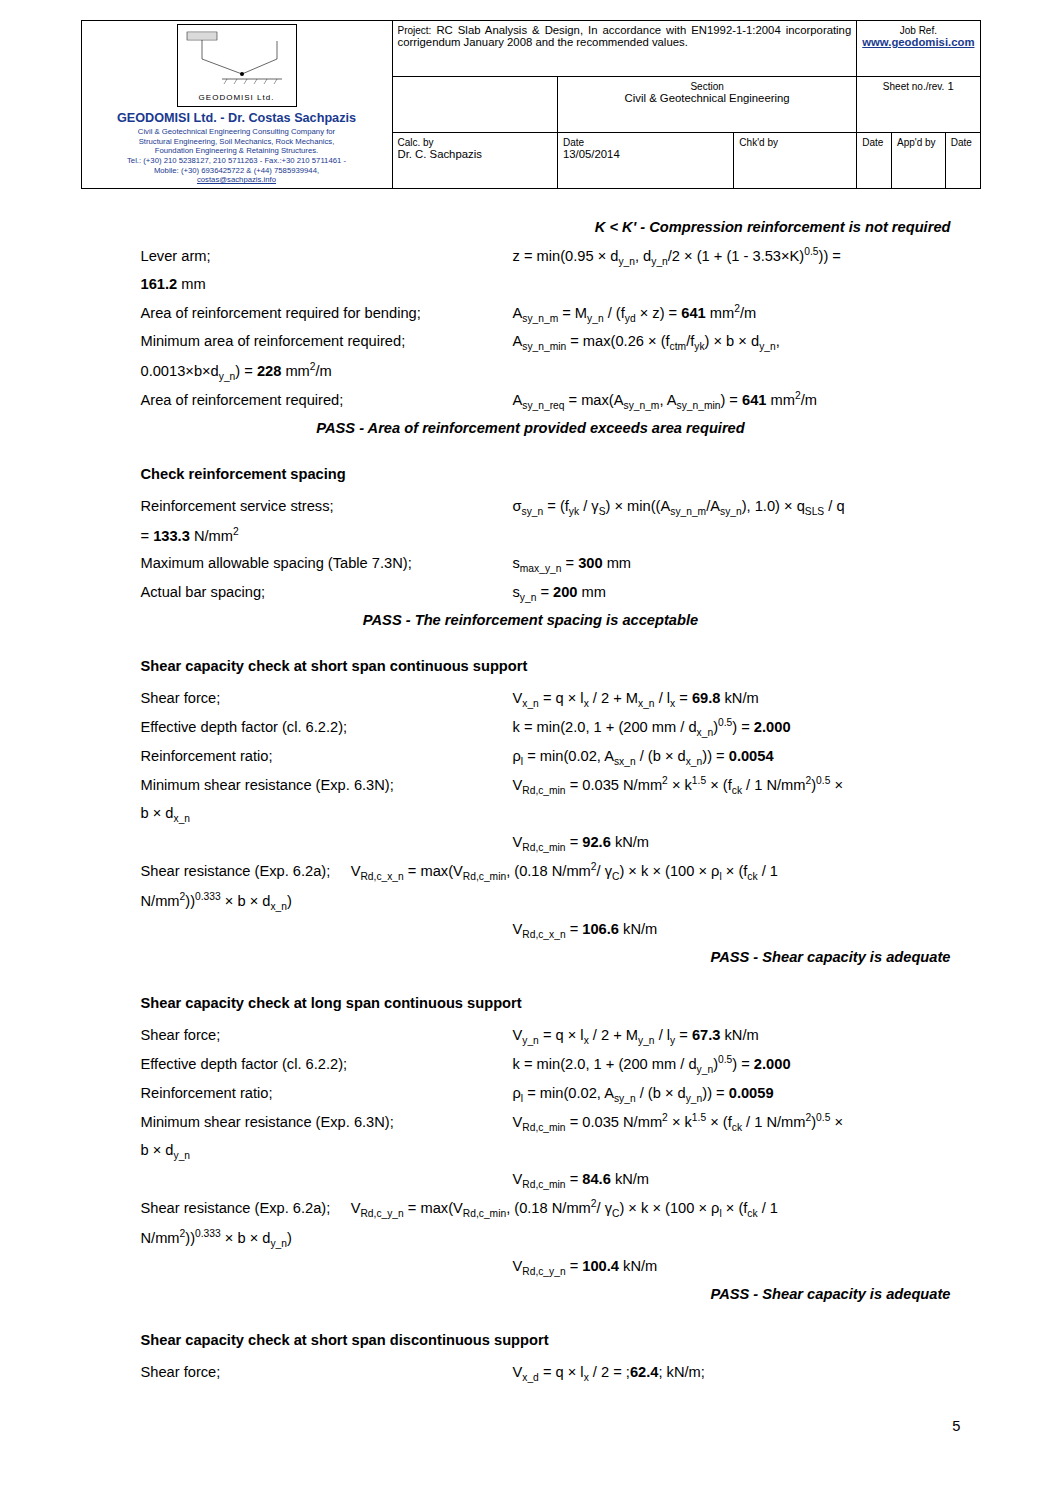| GEODOMISI Ltd. GEODOMISI Ltd. - Dr. Costas Sachpazis Civil & Geotechnical Engineering Consulting Company for Structural Engineering, Soil Mechanics, Rock Mechanics, Foundation Engineering & Retaining Structures. Tel.: (+30) 210 5238127, 210 5711263 - Fax.:+30 210 5711461 - Mobile: (+30) 6936425722 & (+44) 7585939944, costas@sachpazis.info | Project: RC Slab Analysis & Design, In accordance with EN1992-1-1:2004 incorporating corrigendum January 2008 and the recommended values. | Job Ref. www.geodomisi.com |
| | Section Civil & Geotechnical Engineering | Sheet no./rev. 1 |
| Calc. by Dr. C. Sachpazis | Date 13/05/2014 | Chk'd by | Date | App'd by | Date |
K < K' - Compression reinforcement is not required
Lever arm;
z = min(0.95 × dy_n, dy_n/2 × (1 + (1 - 3.53×K)0.5)) =
161.2 mm
Area of reinforcement required for bending;
Asy_n_m = My_n / (fyd × z) = 641 mm2/m
Minimum area of reinforcement required;
Asy_n_min = max(0.26 × (fctm/fyk) × b × dy_n,
0.0013×b×dy_n) = 228 mm2/m
Area of reinforcement required;
Asy_n_req = max(Asy_n_m, Asy_n_min) = 641 mm2/m
PASS - Area of reinforcement provided exceeds area required
Check reinforcement spacing
Reinforcement service stress;
σsy_n = (fyk / γS) × min((Asy_n_m/Asy_n), 1.0) × qSLS / q
= 133.3 N/mm2
Maximum allowable spacing (Table 7.3N);
smax_y_n = 300 mm
Actual bar spacing;
sy_n = 200 mm
PASS - The reinforcement spacing is acceptable
Shear capacity check at short span continuous support
Shear force;
Vx_n = q × lx / 2 + Mx_n / lx = 69.8 kN/m
Effective depth factor (cl. 6.2.2);
k = min(2.0, 1 + (200 mm / dx_n)0.5) = 2.000
Reinforcement ratio;
ρl = min(0.02, Asx_n / (b × dx_n)) = 0.0054
Minimum shear resistance (Exp. 6.3N);
VRd,c_min = 0.035 N/mm2 × k1.5 × (fck / 1 N/mm2)0.5 ×
b × dx_n
VRd,c_min = 92.6 kN/m
Shear resistance (Exp. 6.2a); VRd,c_x_n = max(VRd,c_min, (0.18 N/mm2/ γC) × k × (100 × ρl × (fck / 1
N/mm2))0.333 × b × dx_n)
VRd,c_x_n = 106.6 kN/m
PASS - Shear capacity is adequate
Shear capacity check at long span continuous support
Shear force;
Vy_n = q × lx / 2 + My_n / ly = 67.3 kN/m
Effective depth factor (cl. 6.2.2);
k = min(2.0, 1 + (200 mm / dy_n)0.5) = 2.000
Reinforcement ratio;
ρl = min(0.02, Asy_n / (b × dy_n)) = 0.0059
Minimum shear resistance (Exp. 6.3N);
VRd,c_min = 0.035 N/mm2 × k1.5 × (fck / 1 N/mm2)0.5 ×
b × dy_n
VRd,c_min = 84.6 kN/m
Shear resistance (Exp. 6.2a); VRd,c_y_n = max(VRd,c_min, (0.18 N/mm2/ γC) × k × (100 × ρl × (fck / 1
N/mm2))0.333 × b × dy_n)
VRd,c_y_n = 100.4 kN/m
PASS - Shear capacity is adequate
Shear capacity check at short span discontinuous support
Shear force;
Vx_d = q × lx / 2 = ;62.4; kN/m;
5